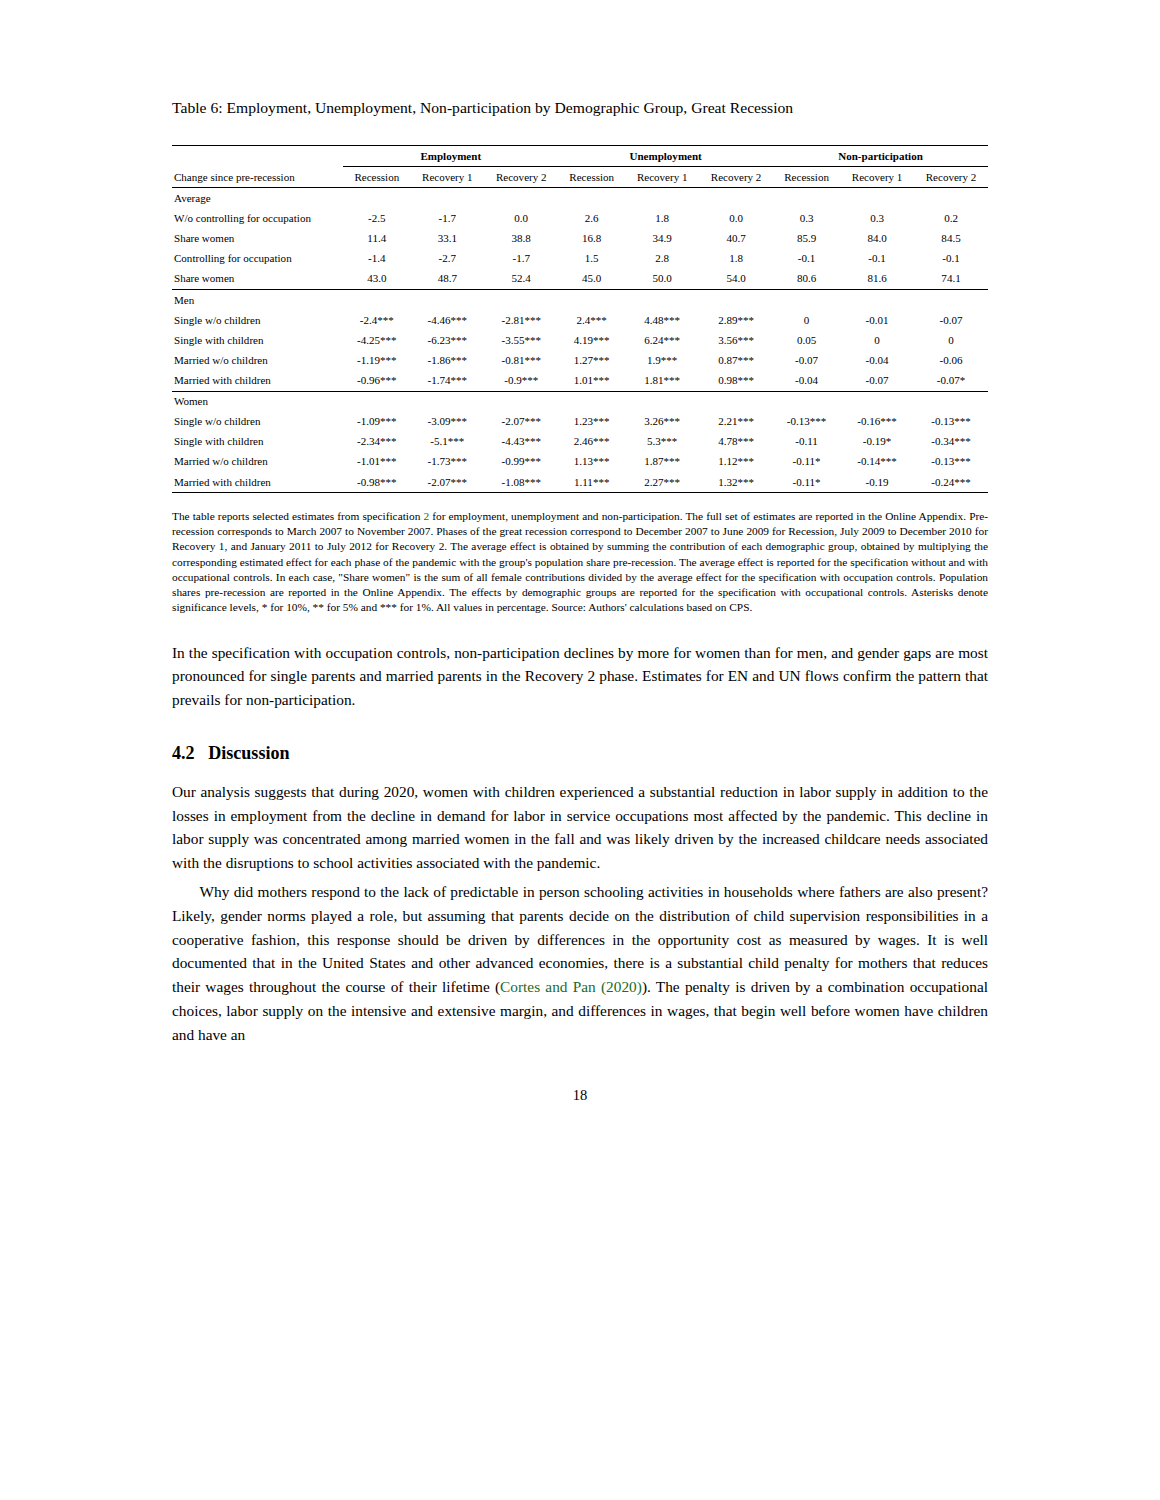Table 6: Employment, Unemployment, Non-participation by Demographic Group, Great Recession
| | Employment | Unemployment | Non-participation |
| --- | --- | --- | --- |
| Change since pre-recession | Recession | Recovery 1 | Recovery 2 | Recession | Recovery 1 | Recovery 2 | Recession | Recovery 1 | Recovery 2 |
| Average | | | | | | | | | |
| W/o controlling for occupation | -2.5 | -1.7 | 0.0 | 2.6 | 1.8 | 0.0 | 0.3 | 0.3 | 0.2 |
| Share women | 11.4 | 33.1 | 38.8 | 16.8 | 34.9 | 40.7 | 85.9 | 84.0 | 84.5 |
| Controlling for occupation | -1.4 | -2.7 | -1.7 | 1.5 | 2.8 | 1.8 | -0.1 | -0.1 | -0.1 |
| Share women | 43.0 | 48.7 | 52.4 | 45.0 | 50.0 | 54.0 | 80.6 | 81.6 | 74.1 |
| Men | | | | | | | | | |
| Single w/o children | -2.4*** | -4.46*** | -2.81*** | 2.4*** | 4.48*** | 2.89*** | 0 | -0.01 | -0.07 |
| Single with children | -4.25*** | -6.23*** | -3.55*** | 4.19*** | 6.24*** | 3.56*** | 0.05 | 0 | 0 |
| Married w/o children | -1.19*** | -1.86*** | -0.81*** | 1.27*** | 1.9*** | 0.87*** | -0.07 | -0.04 | -0.06 |
| Married with children | -0.96*** | -1.74*** | -0.9*** | 1.01*** | 1.81*** | 0.98*** | -0.04 | -0.07 | -0.07* |
| Women | | | | | | | | | |
| Single w/o children | -1.09*** | -3.09*** | -2.07*** | 1.23*** | 3.26*** | 2.21*** | -0.13*** | -0.16*** | -0.13*** |
| Single with children | -2.34*** | -5.1*** | -4.43*** | 2.46*** | 5.3*** | 4.78*** | -0.11 | -0.19* | -0.34*** |
| Married w/o children | -1.01*** | -1.73*** | -0.99*** | 1.13*** | 1.87*** | 1.12*** | -0.11* | -0.14*** | -0.13*** |
| Married with children | -0.98*** | -2.07*** | -1.08*** | 1.11*** | 2.27*** | 1.32*** | -0.11* | -0.19 | -0.24*** |
The table reports selected estimates from specification 2 for employment, unemployment and non-participation. The full set of estimates are reported in the Online Appendix. Pre-recession corresponds to March 2007 to November 2007. Phases of the great recession correspond to December 2007 to June 2009 for Recession, July 2009 to December 2010 for Recovery 1, and January 2011 to July 2012 for Recovery 2. The average effect is obtained by summing the contribution of each demographic group, obtained by multiplying the corresponding estimated effect for each phase of the pandemic with the group's population share pre-recession. The average effect is reported for the specification without and with occupational controls. In each case, "Share women" is the sum of all female contributions divided by the average effect for the specification with occupation controls. Population shares pre-recession are reported in the Online Appendix. The effects by demographic groups are reported for the specification with occupational controls. Asterisks denote significance levels, * for 10%, ** for 5% and *** for 1%. All values in percentage. Source: Authors' calculations based on CPS.
In the specification with occupation controls, non-participation declines by more for women than for men, and gender gaps are most pronounced for single parents and married parents in the Recovery 2 phase. Estimates for EN and UN flows confirm the pattern that prevails for non-participation.
4.2 Discussion
Our analysis suggests that during 2020, women with children experienced a substantial reduction in labor supply in addition to the losses in employment from the decline in demand for labor in service occupations most affected by the pandemic. This decline in labor supply was concentrated among married women in the fall and was likely driven by the increased childcare needs associated with the disruptions to school activities associated with the pandemic.
Why did mothers respond to the lack of predictable in person schooling activities in households where fathers are also present? Likely, gender norms played a role, but assuming that parents decide on the distribution of child supervision responsibilities in a cooperative fashion, this response should be driven by differences in the opportunity cost as measured by wages. It is well documented that in the United States and other advanced economies, there is a substantial child penalty for mothers that reduces their wages throughout the course of their lifetime (Cortes and Pan (2020)). The penalty is driven by a combination occupational choices, labor supply on the intensive and extensive margin, and differences in wages, that begin well before women have children and have an
18